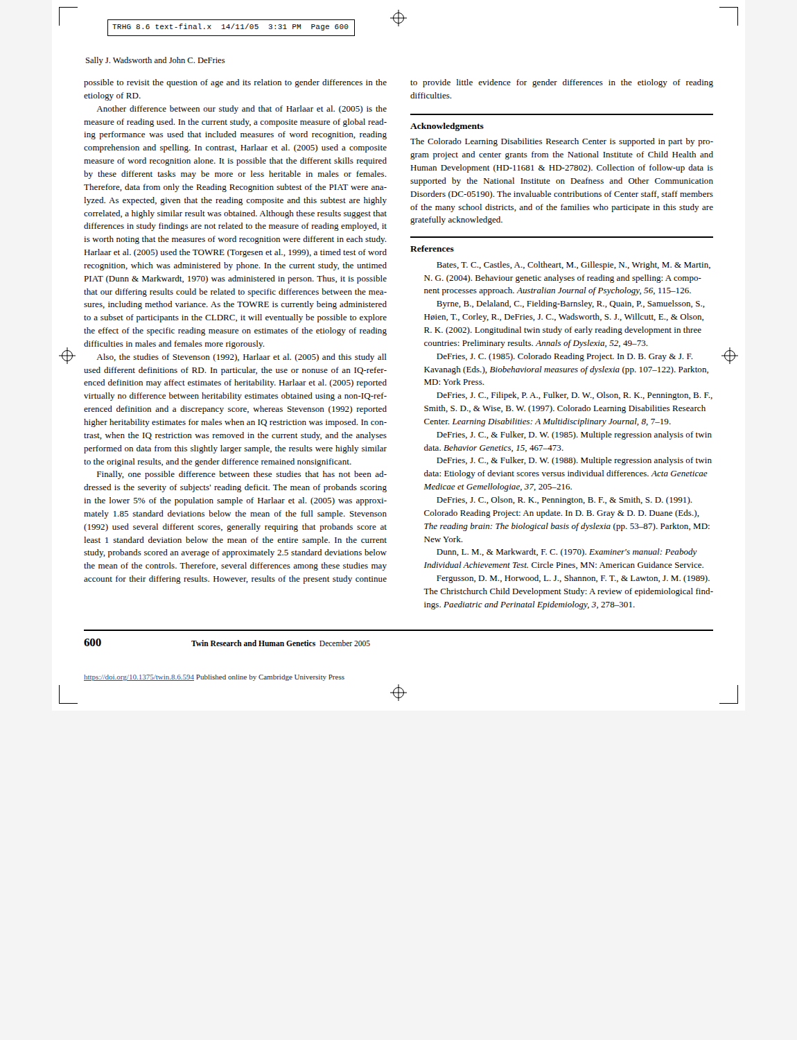TRHG 8.6 text-final.x 14/11/05 3:31 PM Page 600
Sally J. Wadsworth and John C. DeFries
possible to revisit the question of age and its relation to gender differences in the etiology of RD.
Another difference between our study and that of Harlaar et al. (2005) is the measure of reading used. In the current study, a composite measure of global reading performance was used that included measures of word recognition, reading comprehension and spelling. In contrast, Harlaar et al. (2005) used a composite measure of word recognition alone. It is possible that the different skills required by these different tasks may be more or less heritable in males or females. Therefore, data from only the Reading Recognition subtest of the PIAT were analyzed. As expected, given that the reading composite and this subtest are highly correlated, a highly similar result was obtained. Although these results suggest that differences in study findings are not related to the measure of reading employed, it is worth noting that the measures of word recognition were different in each study. Harlaar et al. (2005) used the TOWRE (Torgesen et al., 1999), a timed test of word recognition, which was administered by phone. In the current study, the untimed PIAT (Dunn & Markwardt, 1970) was administered in person. Thus, it is possible that our differing results could be related to specific differences between the measures, including method variance. As the TOWRE is currently being administered to a subset of participants in the CLDRC, it will eventually be possible to explore the effect of the specific reading measure on estimates of the etiology of reading difficulties in males and females more rigorously.
Also, the studies of Stevenson (1992), Harlaar et al. (2005) and this study all used different definitions of RD. In particular, the use or nonuse of an IQ-referenced definition may affect estimates of heritability. Harlaar et al. (2005) reported virtually no difference between heritability estimates obtained using a non-IQ-referenced definition and a discrepancy score, whereas Stevenson (1992) reported higher heritability estimates for males when an IQ restriction was imposed. In contrast, when the IQ restriction was removed in the current study, and the analyses performed on data from this slightly larger sample, the results were highly similar to the original results, and the gender difference remained nonsignificant.
Finally, one possible difference between these studies that has not been addressed is the severity of subjects' reading deficit. The mean of probands scoring in the lower 5% of the population sample of Harlaar et al. (2005) was approximately 1.85 standard deviations below the mean of the full sample. Stevenson (1992) used several different scores, generally requiring that probands score at least 1 standard deviation below the mean of the entire sample. In the current study, probands scored an average of approximately 2.5 standard deviations below the mean of the controls. Therefore, several differences among these studies may account for their differing results. However, results of the present study continue to provide little evidence for gender differences in the etiology of reading difficulties.
Acknowledgments
The Colorado Learning Disabilities Research Center is supported in part by program project and center grants from the National Institute of Child Health and Human Development (HD-11681 & HD-27802). Collection of follow-up data is supported by the National Institute on Deafness and Other Communication Disorders (DC-05190). The invaluable contributions of Center staff, staff members of the many school districts, and of the families who participate in this study are gratefully acknowledged.
References
Bates, T. C., Castles, A., Coltheart, M., Gillespie, N., Wright, M. & Martin, N. G. (2004). Behaviour genetic analyses of reading and spelling: A component processes approach. Australian Journal of Psychology, 56, 115–126.
Byrne, B., Delaland, C., Fielding-Barnsley, R., Quain, P., Samuelsson, S., Høien, T., Corley, R., DeFries, J. C., Wadsworth, S. J., Willcutt, E., & Olson, R. K. (2002). Longitudinal twin study of early reading development in three countries: Preliminary results. Annals of Dyslexia, 52, 49–73.
DeFries, J. C. (1985). Colorado Reading Project. In D. B. Gray & J. F. Kavanagh (Eds.), Biobehavioral measures of dyslexia (pp. 107–122). Parkton, MD: York Press.
DeFries, J. C., Filipek, P. A., Fulker, D. W., Olson, R. K., Pennington, B. F., Smith, S. D., & Wise, B. W. (1997). Colorado Learning Disabilities Research Center. Learning Disabilities: A Multidisciplinary Journal, 8, 7–19.
DeFries, J. C., & Fulker, D. W. (1985). Multiple regression analysis of twin data. Behavior Genetics, 15, 467–473.
DeFries, J. C., & Fulker, D. W. (1988). Multiple regression analysis of twin data: Etiology of deviant scores versus individual differences. Acta Geneticae Medicae et Gemellologiae, 37, 205–216.
DeFries, J. C., Olson, R. K., Pennington, B. F., & Smith, S. D. (1991). Colorado Reading Project: An update. In D. B. Gray & D. D. Duane (Eds.), The reading brain: The biological basis of dyslexia (pp. 53–87). Parkton, MD: New York.
Dunn, L. M., & Markwardt, F. C. (1970). Examiner's manual: Peabody Individual Achievement Test. Circle Pines, MN: American Guidance Service.
Fergusson, D. M., Horwood, L. J., Shannon, F. T., & Lawton, J. M. (1989). The Christchurch Child Development Study: A review of epidemiological findings. Paediatric and Perinatal Epidemiology, 3, 278–301.
600
Twin Research and Human Genetics December 2005
https://doi.org/10.1375/twin.8.6.594 Published online by Cambridge University Press